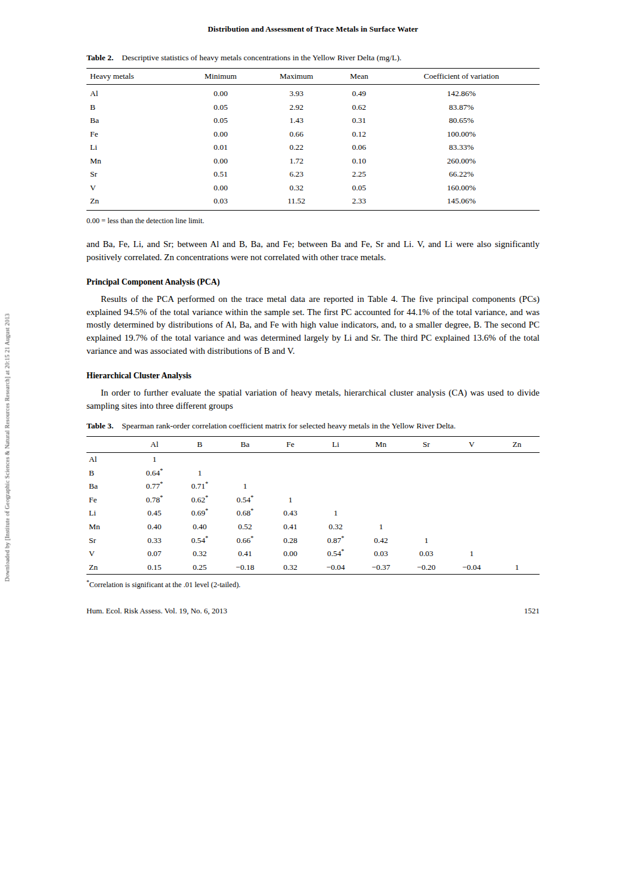Downloaded by [Institute of Geographic Sciences & Natural Resources Research] at 20:15 21 August 2013
Distribution and Assessment of Trace Metals in Surface Water
Table 2. Descriptive statistics of heavy metals concentrations in the Yellow River Delta (mg/L).
| Heavy metals | Minimum | Maximum | Mean | Coefficient of variation |
| --- | --- | --- | --- | --- |
| Al | 0.00 | 3.93 | 0.49 | 142.86% |
| B | 0.05 | 2.92 | 0.62 | 83.87% |
| Ba | 0.05 | 1.43 | 0.31 | 80.65% |
| Fe | 0.00 | 0.66 | 0.12 | 100.00% |
| Li | 0.01 | 0.22 | 0.06 | 83.33% |
| Mn | 0.00 | 1.72 | 0.10 | 260.00% |
| Sr | 0.51 | 6.23 | 2.25 | 66.22% |
| V | 0.00 | 0.32 | 0.05 | 160.00% |
| Zn | 0.03 | 11.52 | 2.33 | 145.06% |
0.00 = less than the detection line limit.
and Ba, Fe, Li, and Sr; between Al and B, Ba, and Fe; between Ba and Fe, Sr and Li. V, and Li were also significantly positively correlated. Zn concentrations were not correlated with other trace metals.
Principal Component Analysis (PCA)
Results of the PCA performed on the trace metal data are reported in Table 4. The five principal components (PCs) explained 94.5% of the total variance within the sample set. The first PC accounted for 44.1% of the total variance, and was mostly determined by distributions of Al, Ba, and Fe with high value indicators, and, to a smaller degree, B. The second PC explained 19.7% of the total variance and was determined largely by Li and Sr. The third PC explained 13.6% of the total variance and was associated with distributions of B and V.
Hierarchical Cluster Analysis
In order to further evaluate the spatial variation of heavy metals, hierarchical cluster analysis (CA) was used to divide sampling sites into three different groups
Table 3. Spearman rank-order correlation coefficient matrix for selected heavy metals in the Yellow River Delta.
| | Al | B | Ba | Fe | Li | Mn | Sr | V | Zn |
| --- | --- | --- | --- | --- | --- | --- | --- | --- | --- |
| Al | 1 | | | | | | | | |
| B | 0.64 * | 1 | | | | | | | |
| Ba | 0.77 * | 0.71 * | 1 | | | | | | |
| Fe | 0.78 * | 0.62 * | 0.54 * | 1 | | | | | |
| Li | 0.45 | 0.69 * | 0.68 * | 0.43 | 1 | | | | |
| Mn | 0.40 | 0.40 | 0.52 | 0.41 | 0.32 | 1 | | | |
| Sr | 0.33 | 0.54 * | 0.66 * | 0.28 | 0.87 * | 0.42 | 1 | | |
| V | 0.07 | 0.32 | 0.41 | 0.00 | 0.54 * | 0.03 | 0.03 | 1 | |
| Zn | 0.15 | 0.25 | −0.18 | 0.32 | −0.04 | −0.37 | −0.20 | −0.04 | 1 |
*Correlation is significant at the .01 level (2-tailed).
Hum. Ecol. Risk Assess. Vol. 19, No. 6, 2013 1521